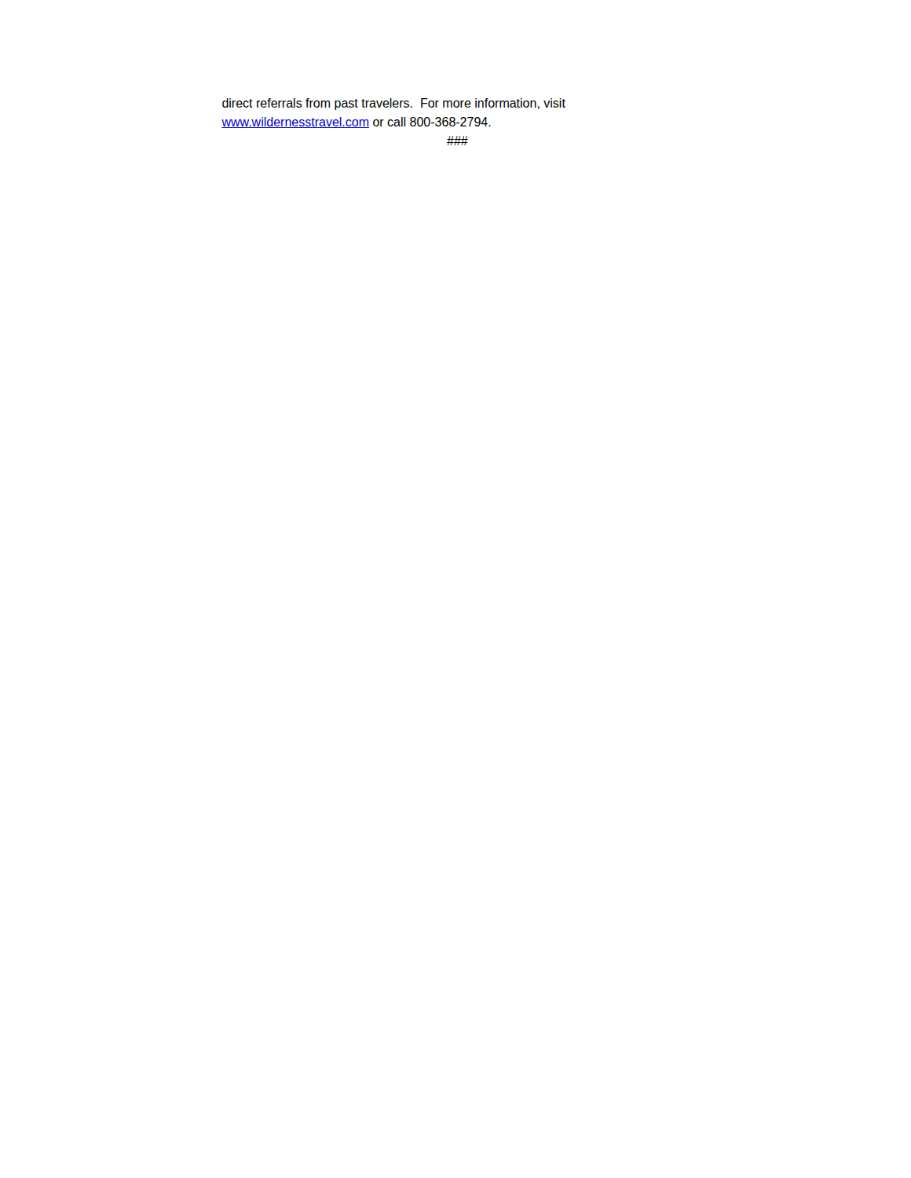direct referrals from past travelers. For more information, visit www.wildernesstravel.com or call 800-368-2794.
###